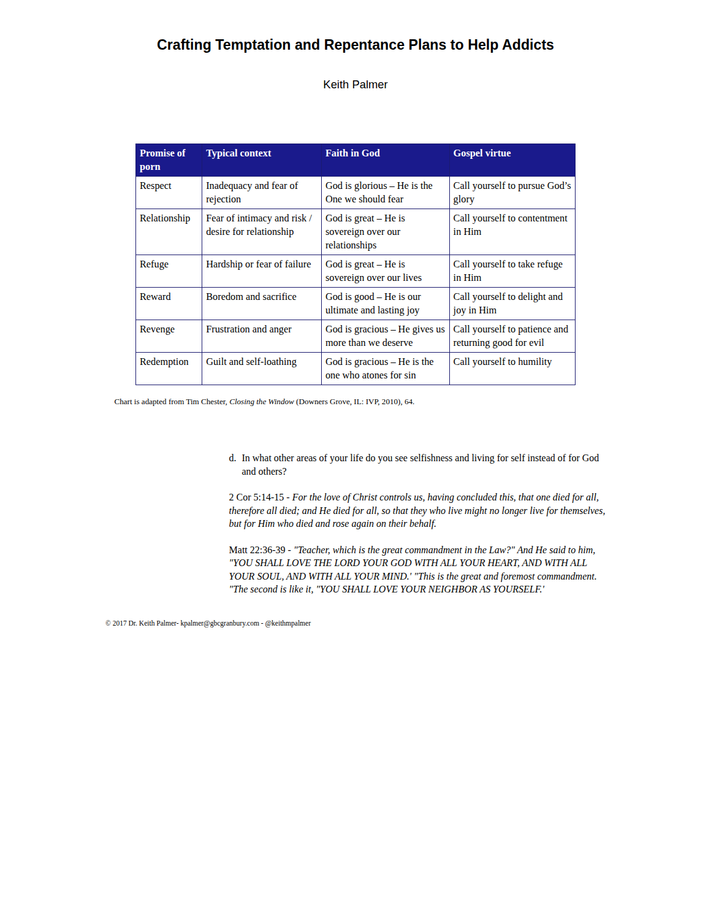Crafting Temptation and Repentance Plans to Help Addicts
Keith Palmer
| Promise of porn | Typical context | Faith in God | Gospel virtue |
| --- | --- | --- | --- |
| Respect | Inadequacy and fear of rejection | God is glorious – He is the One we should fear | Call yourself to pursue God’s glory |
| Relationship | Fear of intimacy and risk / desire for relationship | God is great – He is sovereign over our relationships | Call yourself to contentment in Him |
| Refuge | Hardship or fear of failure | God is great – He is sovereign over our lives | Call yourself to take refuge in Him |
| Reward | Boredom and sacrifice | God is good – He is our ultimate and lasting joy | Call yourself to delight and joy in Him |
| Revenge | Frustration and anger | God is gracious – He gives us more than we deserve | Call yourself to patience and returning good for evil |
| Redemption | Guilt and self-loathing | God is gracious – He is the one who atones for sin | Call yourself to humility |
Chart is adapted from Tim Chester, Closing the Window (Downers Grove, IL: IVP, 2010), 64.
d. In what other areas of your life do you see selfishness and living for self instead of for God and others?
2 Cor 5:14-15 - For the love of Christ controls us, having concluded this, that one died for all, therefore all died; and He died for all, so that they who live might no longer live for themselves, but for Him who died and rose again on their behalf.
Matt 22:36-39 - "Teacher, which is the great commandment in the Law?" And He said to him, "YOU SHALL LOVE THE LORD YOUR GOD WITH ALL YOUR HEART, AND WITH ALL YOUR SOUL, AND WITH ALL YOUR MIND.' "This is the great and foremost commandment. "The second is like it, "YOU SHALL LOVE YOUR NEIGHBOR AS YOURSELF.'
© 2017 Dr. Keith Palmer- kpalmer@gbcgranbury.com - @keithmpalmer